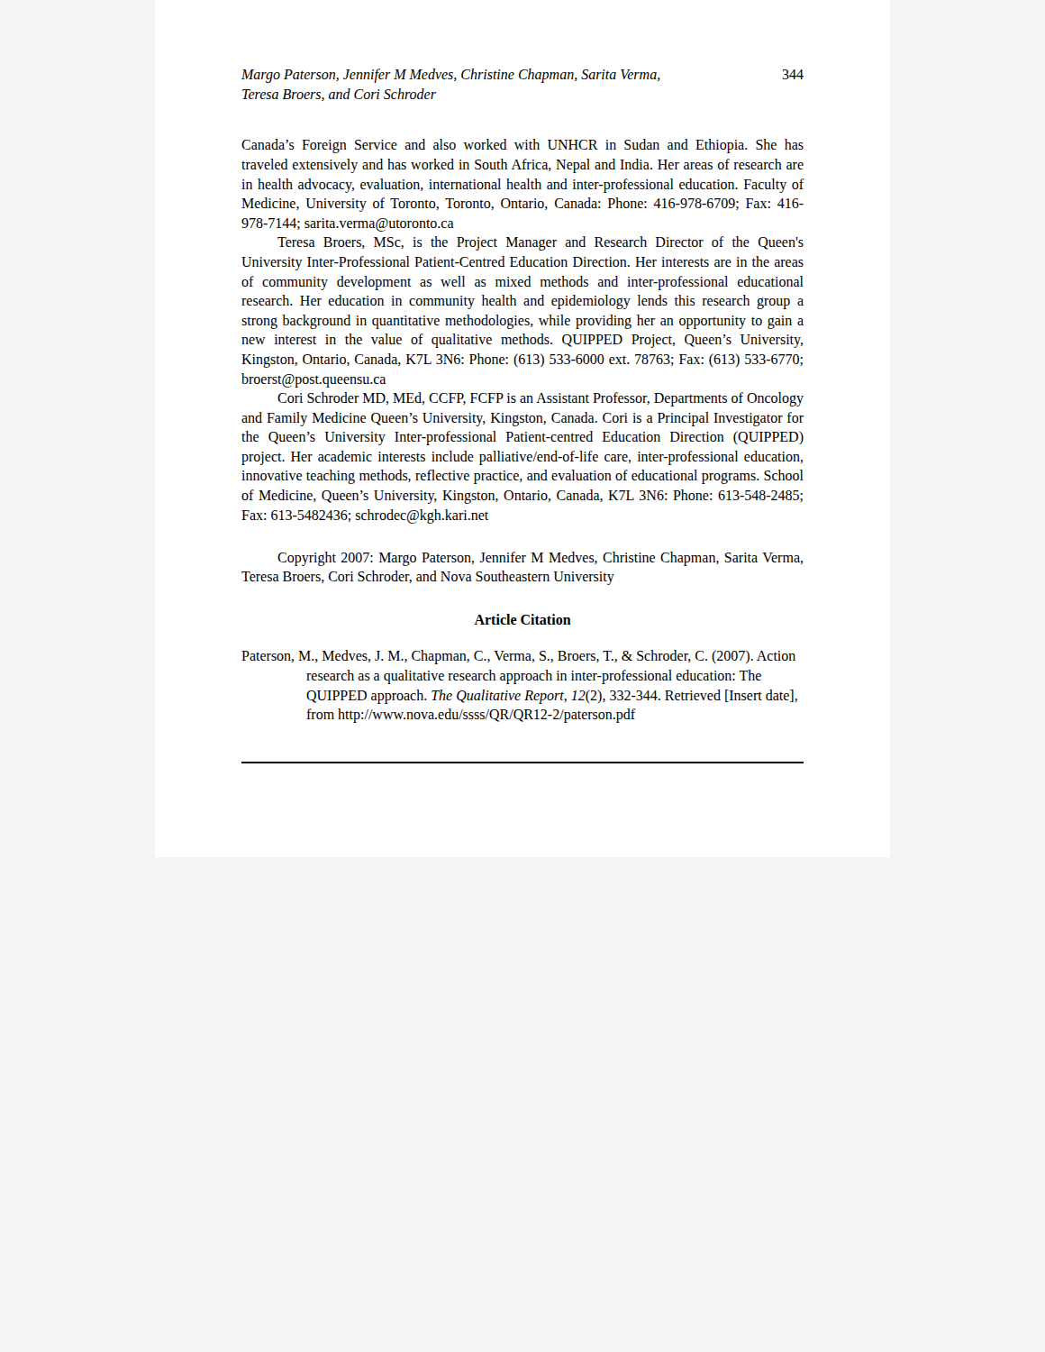Margo Paterson, Jennifer M Medves, Christine Chapman, Sarita Verma,
Teresa Broers, and Cori Schroder
344
Canada’s Foreign Service and also worked with UNHCR in Sudan and Ethiopia. She has traveled extensively and has worked in South Africa, Nepal and India. Her areas of research are in health advocacy, evaluation, international health and inter-professional education. Faculty of Medicine, University of Toronto, Toronto, Ontario, Canada: Phone: 416-978-6709; Fax: 416-978-7144; sarita.verma@utoronto.ca
Teresa Broers, MSc, is the Project Manager and Research Director of the Queen's University Inter-Professional Patient-Centred Education Direction. Her interests are in the areas of community development as well as mixed methods and inter-professional educational research. Her education in community health and epidemiology lends this research group a strong background in quantitative methodologies, while providing her an opportunity to gain a new interest in the value of qualitative methods. QUIPPED Project, Queen’s University, Kingston, Ontario, Canada, K7L 3N6: Phone: (613) 533-6000 ext. 78763; Fax: (613) 533-6770; broerst@post.queensu.ca
Cori Schroder MD, MEd, CCFP, FCFP is an Assistant Professor, Departments of Oncology and Family Medicine Queen’s University, Kingston, Canada. Cori is a Principal Investigator for the Queen’s University Inter-professional Patient-centred Education Direction (QUIPPED) project. Her academic interests include palliative/end-of-life care, inter-professional education, innovative teaching methods, reflective practice, and evaluation of educational programs. School of Medicine, Queen’s University, Kingston, Ontario, Canada, K7L 3N6: Phone: 613-548-2485; Fax: 613-5482436; schrodec@kgh.kari.net
Copyright 2007: Margo Paterson, Jennifer M Medves, Christine Chapman, Sarita Verma, Teresa Broers, Cori Schroder, and Nova Southeastern University
Article Citation
Paterson, M., Medves, J. M., Chapman, C., Verma, S., Broers, T., & Schroder, C. (2007). Action research as a qualitative research approach in inter-professional education: The QUIPPED approach. The Qualitative Report, 12(2), 332-344. Retrieved [Insert date], from http://www.nova.edu/ssss/QR/QR12-2/paterson.pdf